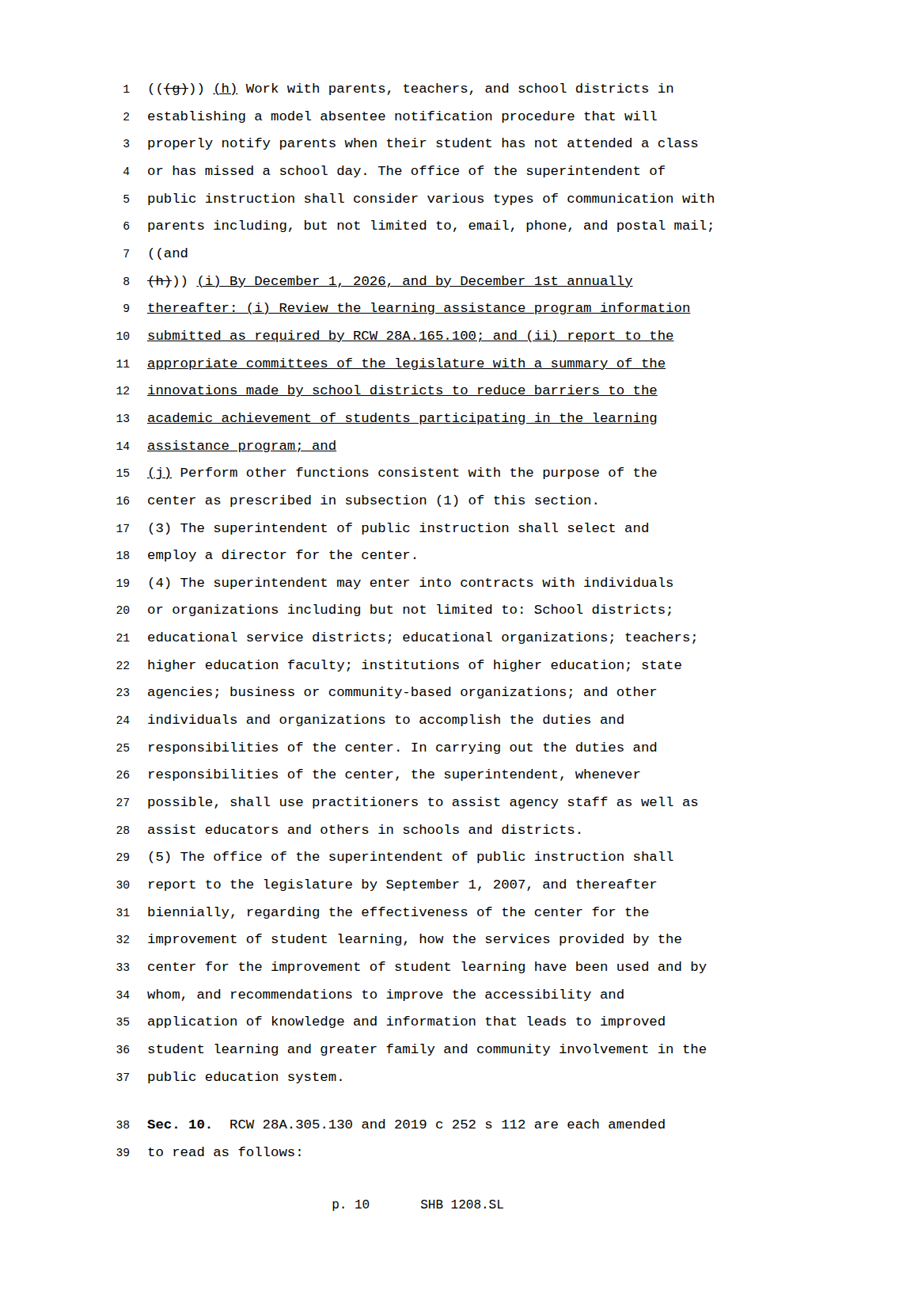1(((g))) (h) Work with parents, teachers, and school districts in
2 establishing a model absentee notification procedure that will
3 properly notify parents when their student has not attended a class
4 or has missed a school day. The office of the superintendent of
5 public instruction shall consider various types of communication with
6 parents including, but not limited to, email, phone, and postal mail;
7((and
8(h))) (i) By December 1, 2026, and by December 1st annually
9 thereafter: (i) Review the learning assistance program information
10 submitted as required by RCW 28A.165.100; and (ii) report to the
11 appropriate committees of the legislature with a summary of the
12 innovations made by school districts to reduce barriers to the
13 academic achievement of students participating in the learning
14 assistance program; and
15(j) Perform other functions consistent with the purpose of the
16 center as prescribed in subsection (1) of this section.
17(3) The superintendent of public instruction shall select and
18 employ a director for the center.
19(4) The superintendent may enter into contracts with individuals
20 or organizations including but not limited to: School districts;
21 educational service districts; educational organizations; teachers;
22 higher education faculty; institutions of higher education; state
23 agencies; business or community-based organizations; and other
24 individuals and organizations to accomplish the duties and
25 responsibilities of the center. In carrying out the duties and
26 responsibilities of the center, the superintendent, whenever
27 possible, shall use practitioners to assist agency staff as well as
28 assist educators and others in schools and districts.
29(5) The office of the superintendent of public instruction shall
30 report to the legislature by September 1, 2007, and thereafter
31 biennially, regarding the effectiveness of the center for the
32 improvement of student learning, how the services provided by the
33 center for the improvement of student learning have been used and by
34 whom, and recommendations to improve the accessibility and
35 application of knowledge and information that leads to improved
36 student learning and greater family and community involvement in the
37 public education system.
38 Sec. 10. RCW 28A.305.130 and 2019 c 252 s 112 are each amended
39 to read as follows:
p. 10SHB 1208.SL